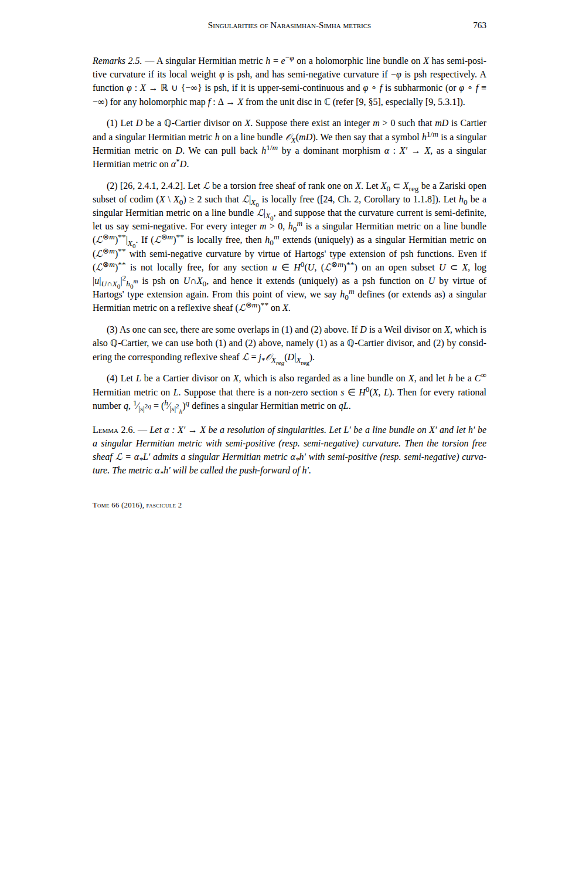Singularities of Narasimhan-Simha metrics 763
Remarks 2.5. — A singular Hermitian metric h = e−φ on a holomorphic line bundle on X has semi-positive curvature if its local weight φ is psh, and has semi-negative curvature if −φ is psh respectively. A function φ : X → ℝ ∪ {−∞} is psh, if it is upper-semi-continuous and φ ∘ f is subharmonic (or φ ∘ f ≡ −∞) for any holomorphic map f : Δ → X from the unit disc in ℂ (refer [9, §5], especially [9, 5.3.1]).
(1) Let D be a ℚ-Cartier divisor on X. Suppose there exist an integer m > 0 such that mD is Cartier and a singular Hermitian metric h on a line bundle 𝒪X(mD). We then say that a symbol h1/m is a singular Hermitian metric on D. We can pull back h1/m by a dominant morphism α : X′ → X, as a singular Hermitian metric on α*D.
(2) [26, 2.4.1, 2.4.2]. Let ℒ be a torsion free sheaf of rank one on X. Let X0 ⊂ Xreg be a Zariski open subset of codim (X \ X0) ≥ 2 such that ℒ|X0 is locally free ([24, Ch. 2, Corollary to 1.1.8]). Let h0 be a singular Hermitian metric on a line bundle ℒ|X0, and suppose that the curvature current is semi-definite, let us say semi-negative. For every integer m > 0, h0m is a singular Hermitian metric on a line bundle (ℒ⊗m)**|X0. If (ℒ⊗m)** is locally free, then h0m extends (uniquely) as a singular Hermitian metric on (ℒ⊗m)** with semi-negative curvature by virtue of Hartogs' type extension of psh functions. Even if (ℒ⊗m)** is not locally free, for any section u ∈ H0(U, (ℒ⊗m)**) on an open subset U ⊂ X, log |u|U∩X0|2h0m is psh on U∩X0, and hence it extends (uniquely) as a psh function on U by virtue of Hartogs' type extension again. From this point of view, we say h0m defines (or extends as) a singular Hermitian metric on a reflexive sheaf (ℒ⊗m)** on X.
(3) As one can see, there are some overlaps in (1) and (2) above. If D is a Weil divisor on X, which is also ℚ-Cartier, we can use both (1) and (2) above, namely (1) as a ℚ-Cartier divisor, and (2) by considering the corresponding reflexive sheaf ℒ = j*𝒪Xreg(D|Xreg).
(4) Let L be a Cartier divisor on X, which is also regarded as a line bundle on X, and let h be a C∞ Hermitian metric on L. Suppose that there is a non-zero section s ∈ H0(X, L). Then for every rational number q, 1⁄|s|2q = (h⁄|s|2h)q defines a singular Hermitian metric on qL.
Lemma 2.6. — Let α : X′ → X be a resolution of singularities. Let L′ be a line bundle on X′ and let h′ be a singular Hermitian metric with semi-positive (resp. semi-negative) curvature. Then the torsion free sheaf ℒ = α*L′ admits a singular Hermitian metric α*h′ with semi-positive (resp. semi-negative) curvature. The metric α*h′ will be called the push-forward of h′.
Tome 66 (2016), fascicule 2